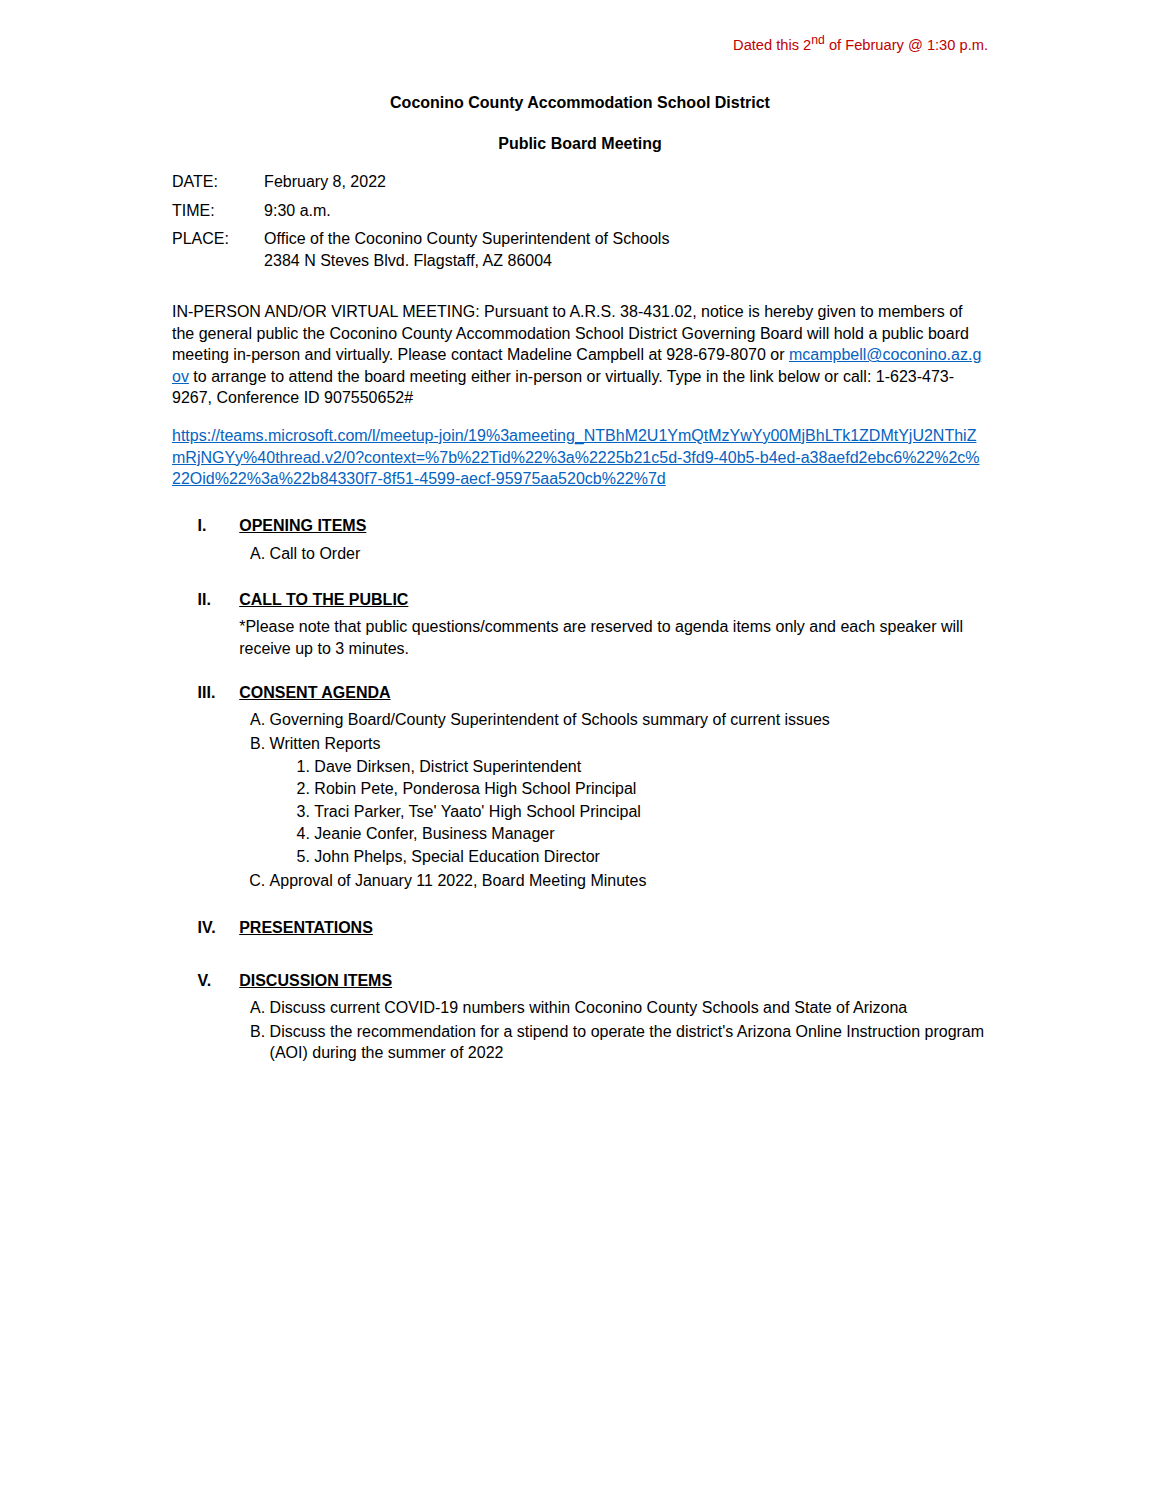Dated this 2nd of February @ 1:30 p.m.
Coconino County Accommodation School District
Public Board Meeting
| DATE: | February 8, 2022 |
| TIME: | 9:30 a.m. |
| PLACE: | Office of the Coconino County Superintendent of Schools 2384 N Steves Blvd. Flagstaff, AZ 86004 |
IN-PERSON AND/OR VIRTUAL MEETING: Pursuant to A.R.S. 38-431.02, notice is hereby given to members of the general public the Coconino County Accommodation School District Governing Board will hold a public board meeting in-person and virtually. Please contact Madeline Campbell at 928-679-8070 or mcampbell@coconino.az.gov to arrange to attend the board meeting either in-person or virtually. Type in the link below or call: 1-623-473-9267, Conference ID 907550652#
https://teams.microsoft.com/l/meetup-join/19%3ameeting_NTBhM2U1YmQtMzYwYy00MjBhLTk1ZDMtYjU2NThiZmRjNGYy%40thread.v2/0?context=%7b%22Tid%22%3a%2225b21c5d-3fd9-40b5-b4ed-a38aefd2ebc6%22%2c%22Oid%22%3a%22b84330f7-8f51-4599-aecf-95975aa520cb%22%7d
OPENING ITEMS
Call to Order
CALL TO THE PUBLIC
*Please note that public questions/comments are reserved to agenda items only and each speaker will receive up to 3 minutes.
CONSENT AGENDA
Governing Board/County Superintendent of Schools summary of current issues
Written Reports
Dave Dirksen, District Superintendent
Robin Pete, Ponderosa High School Principal
Traci Parker, Tse' Yaato' High School Principal
Jeanie Confer, Business Manager
John Phelps, Special Education Director
Approval of January 11 2022, Board Meeting Minutes
PRESENTATIONS
DISCUSSION ITEMS
Discuss current COVID-19 numbers within Coconino County Schools and State of Arizona
Discuss the recommendation for a stipend to operate the district's Arizona Online Instruction program (AOI) during the summer of 2022